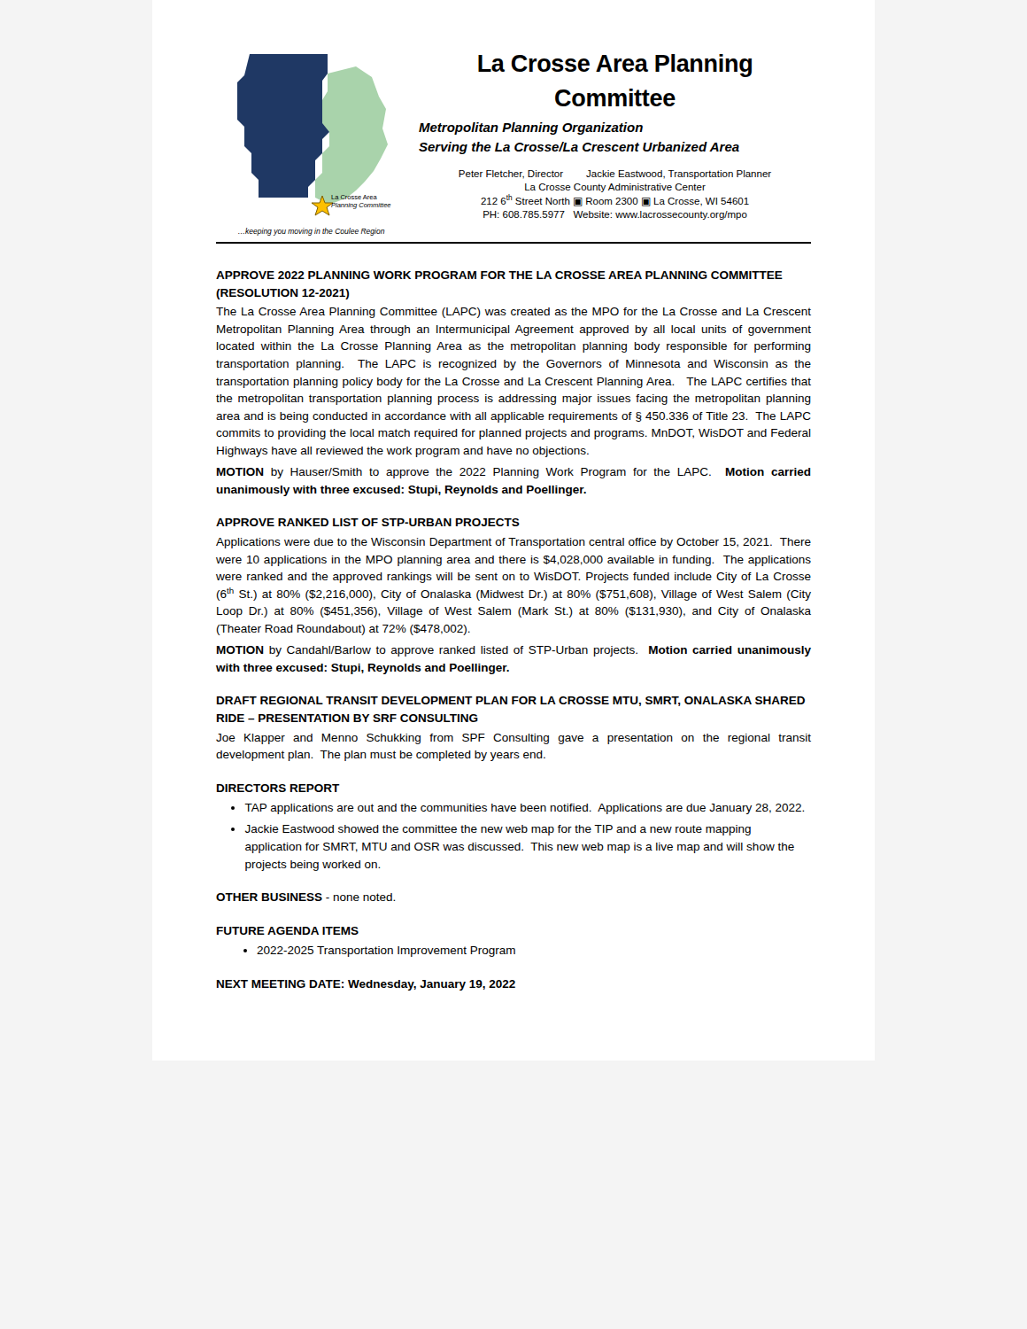La Crosse Area Planning Committee
…keeping you moving in the Coulee Region
La Crosse Area Planning Committee
Metropolitan Planning Organization
Serving the La Crosse/La Crescent Urbanized Area
Peter Fletcher, Director Jackie Eastwood, Transportation Planner
La Crosse County Administrative Center
212 6th Street North ▣ Room 2300 ▣ La Crosse, WI 54601
PH: 608.785.5977 Website: www.lacrossecounty.org/mpo
Approve 2022 Planning Work Program for the La Crosse Area Planning Committee (Resolution 12-2021)
The La Crosse Area Planning Committee (LAPC) was created as the MPO for the La Crosse and La Crescent Metropolitan Planning Area through an Intermunicipal Agreement approved by all local units of government located within the La Crosse Planning Area as the metropolitan planning body responsible for performing transportation planning. The LAPC is recognized by the Governors of Minnesota and Wisconsin as the transportation planning policy body for the La Crosse and La Crescent Planning Area. The LAPC certifies that the metropolitan transportation planning process is addressing major issues facing the metropolitan planning area and is being conducted in accordance with all applicable requirements of § 450.336 of Title 23. The LAPC commits to providing the local match required for planned projects and programs. MnDOT, WisDOT and Federal Highways have all reviewed the work program and have no objections.
MOTION by Hauser/Smith to approve the 2022 Planning Work Program for the LAPC. Motion carried unanimously with three excused: Stupi, Reynolds and Poellinger.
Approve Ranked List of STP-Urban Projects
Applications were due to the Wisconsin Department of Transportation central office by October 15, 2021. There were 10 applications in the MPO planning area and there is $4,028,000 available in funding. The applications were ranked and the approved rankings will be sent on to WisDOT. Projects funded include City of La Crosse (6th St.) at 80% ($2,216,000), City of Onalaska (Midwest Dr.) at 80% ($751,608), Village of West Salem (City Loop Dr.) at 80% ($451,356), Village of West Salem (Mark St.) at 80% ($131,930), and City of Onalaska (Theater Road Roundabout) at 72% ($478,002).
MOTION by Candahl/Barlow to approve ranked listed of STP-Urban projects. Motion carried unanimously with three excused: Stupi, Reynolds and Poellinger.
Draft Regional Transit Development Plan for La Crosse MTU, SMRT, Onalaska Shared Ride – Presentation by SRF Consulting
Joe Klapper and Menno Schukking from SPF Consulting gave a presentation on the regional transit development plan. The plan must be completed by years end.
Directors Report
TAP applications are out and the communities have been notified. Applications are due January 28, 2022.
Jackie Eastwood showed the committee the new web map for the TIP and a new route mapping application for SMRT, MTU and OSR was discussed. This new web map is a live map and will show the projects being worked on.
Other Business
- none noted.
Future Agenda Items
2022-2025 Transportation Improvement Program
NEXT MEETING DATE: Wednesday, January 19, 2022